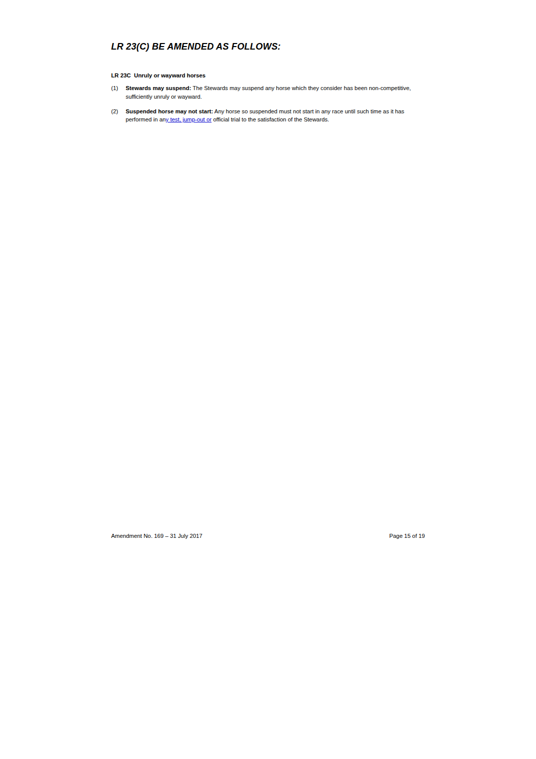LR 23(C) BE AMENDED AS FOLLOWS:
LR 23C Unruly or wayward horses
(1) Stewards may suspend: The Stewards may suspend any horse which they consider has been non-competitive, sufficiently unruly or wayward.
(2) Suspended horse may not start: Any horse so suspended must not start in any race until such time as it has performed in any test, jump-out or official trial to the satisfaction of the Stewards.
Amendment No. 169 – 31 July 2017 Page 15 of 19